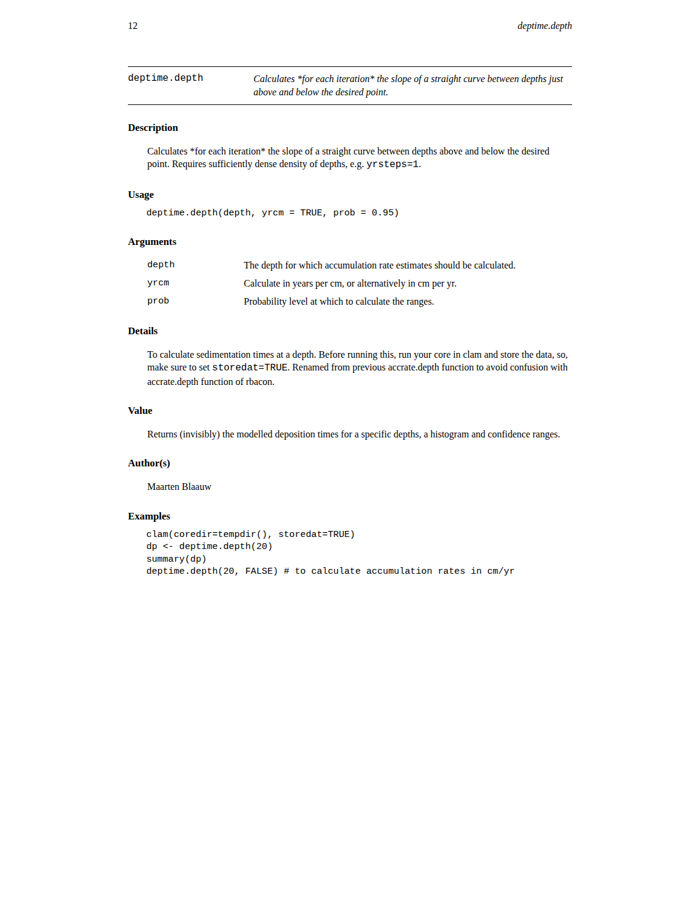12 deptime.depth
deptime.depth
Calculates *for each iteration* the slope of a straight curve between depths just above and below the desired point.
Description
Calculates *for each iteration* the slope of a straight curve between depths above and below the desired point. Requires sufficiently dense density of depths, e.g. yrsteps=1.
Usage
deptime.depth(depth, yrcm = TRUE, prob = 0.95)
Arguments
depth
The depth for which accumulation rate estimates should be calculated.
yrcm
Calculate in years per cm, or alternatively in cm per yr.
prob
Probability level at which to calculate the ranges.
Details
To calculate sedimentation times at a depth. Before running this, run your core in clam and store the data, so, make sure to set storedat=TRUE. Renamed from previous accrate.depth function to avoid confusion with accrate.depth function of rbacon.
Value
Returns (invisibly) the modelled deposition times for a specific depths, a histogram and confidence ranges.
Author(s)
Maarten Blaauw
Examples
clam(coredir=tempdir(), storedat=TRUE)
dp <- deptime.depth(20)
summary(dp)
deptime.depth(20, FALSE) # to calculate accumulation rates in cm/yr